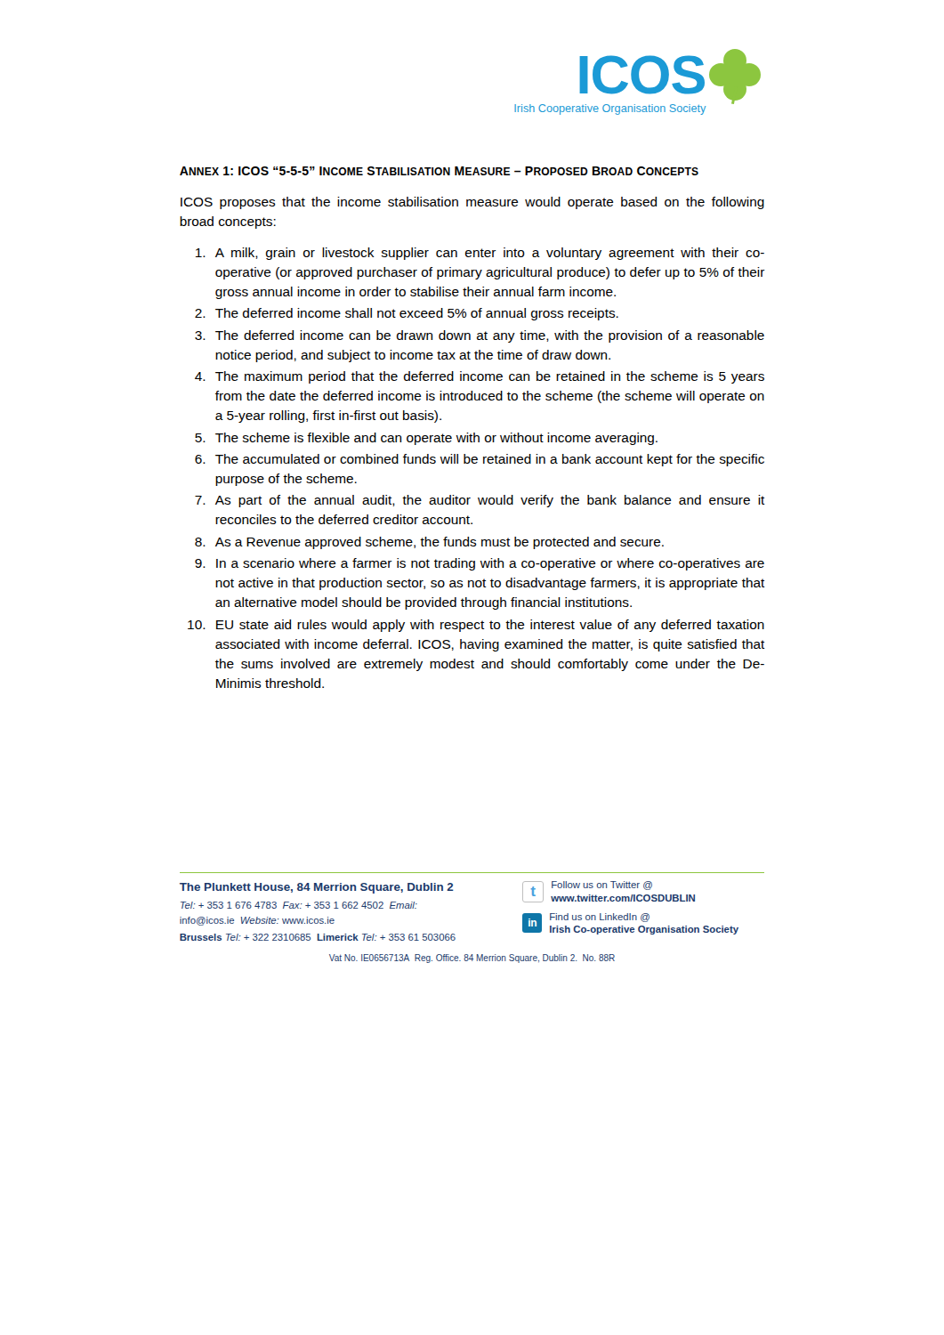ICOS Irish Cooperative Organisation Society
ANNEX 1: ICOS “5-5-5” INCOME STABILISATION MEASURE – PROPOSED BROAD CONCEPTS
ICOS proposes that the income stabilisation measure would operate based on the following broad concepts:
A milk, grain or livestock supplier can enter into a voluntary agreement with their co-operative (or approved purchaser of primary agricultural produce) to defer up to 5% of their gross annual income in order to stabilise their annual farm income.
The deferred income shall not exceed 5% of annual gross receipts.
The deferred income can be drawn down at any time, with the provision of a reasonable notice period, and subject to income tax at the time of draw down.
The maximum period that the deferred income can be retained in the scheme is 5 years from the date the deferred income is introduced to the scheme (the scheme will operate on a 5-year rolling, first in-first out basis).
The scheme is flexible and can operate with or without income averaging.
The accumulated or combined funds will be retained in a bank account kept for the specific purpose of the scheme.
As part of the annual audit, the auditor would verify the bank balance and ensure it reconciles to the deferred creditor account.
As a Revenue approved scheme, the funds must be protected and secure.
In a scenario where a farmer is not trading with a co-operative or where co-operatives are not active in that production sector, so as not to disadvantage farmers, it is appropriate that an alternative model should be provided through financial institutions.
EU state aid rules would apply with respect to the interest value of any deferred taxation associated with income deferral. ICOS, having examined the matter, is quite satisfied that the sums involved are extremely modest and should comfortably come under the De-Minimis threshold.
The Plunkett House, 84 Merrion Square, Dublin 2
Tel: + 353 1 676 4783 Fax: + 353 1 662 4502 Email: info@icos.ie Website: www.icos.ie
Brussels Tel: + 322 2310685 Limerick Tel: + 353 61 503066
t
Follow us on Twitter @
www.twitter.com/ICOSDUBLIN
in
Find us on LinkedIn @
Irish Co-operative Organisation Society
Vat No. IE0656713A Reg. Office. 84 Merrion Square, Dublin 2. No. 88R